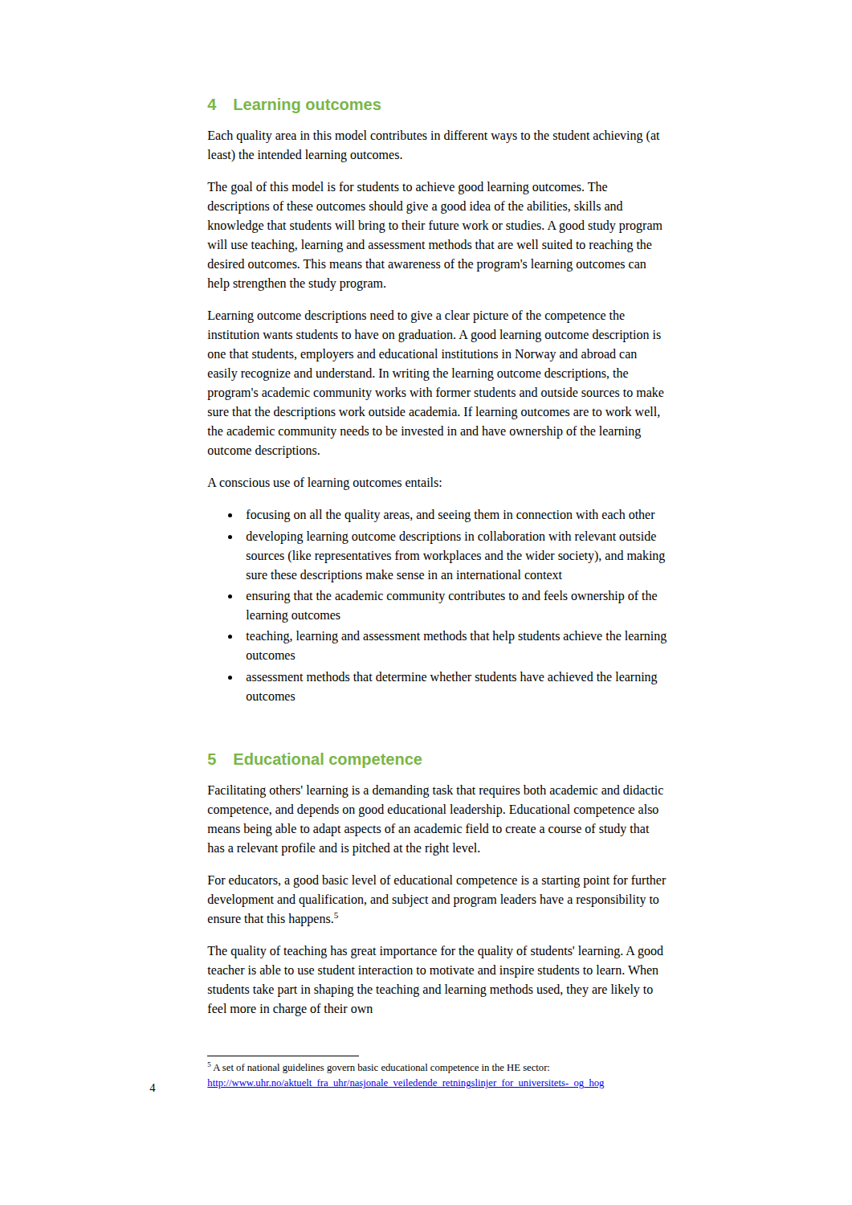4 Learning outcomes
Each quality area in this model contributes in different ways to the student achieving (at least) the intended learning outcomes.
The goal of this model is for students to achieve good learning outcomes. The descriptions of these outcomes should give a good idea of the abilities, skills and knowledge that students will bring to their future work or studies. A good study program will use teaching, learning and assessment methods that are well suited to reaching the desired outcomes. This means that awareness of the program's learning outcomes can help strengthen the study program.
Learning outcome descriptions need to give a clear picture of the competence the institution wants students to have on graduation. A good learning outcome description is one that students, employers and educational institutions in Norway and abroad can easily recognize and understand. In writing the learning outcome descriptions, the program's academic community works with former students and outside sources to make sure that the descriptions work outside academia. If learning outcomes are to work well, the academic community needs to be invested in and have ownership of the learning outcome descriptions.
A conscious use of learning outcomes entails:
focusing on all the quality areas, and seeing them in connection with each other
developing learning outcome descriptions in collaboration with relevant outside sources (like representatives from workplaces and the wider society), and making sure these descriptions make sense in an international context
ensuring that the academic community contributes to and feels ownership of the learning outcomes
teaching, learning and assessment methods that help students achieve the learning outcomes
assessment methods that determine whether students have achieved the learning outcomes
5 Educational competence
Facilitating others' learning is a demanding task that requires both academic and didactic competence, and depends on good educational leadership. Educational competence also means being able to adapt aspects of an academic field to create a course of study that has a relevant profile and is pitched at the right level.
For educators, a good basic level of educational competence is a starting point for further development and qualification, and subject and program leaders have a responsibility to ensure that this happens.5
The quality of teaching has great importance for the quality of students' learning. A good teacher is able to use student interaction to motivate and inspire students to learn. When students take part in shaping the teaching and learning methods used, they are likely to feel more in charge of their own
5 A set of national guidelines govern basic educational competence in the HE sector:
http://www.uhr.no/aktuelt_fra_uhr/nasjonale_veiledende_retningslinjer_for_universitets-_og_hog
4